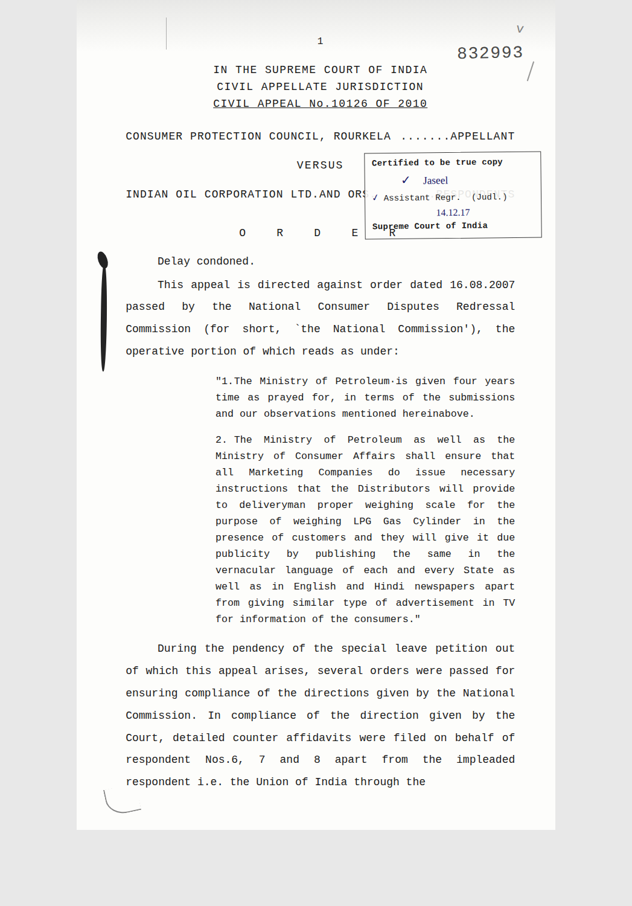v
832993
1
IN THE SUPREME COURT OF INDIA
CIVIL APPELLATE JURISDICTION
CIVIL APPEAL No.10126 OF 2010
CONSUMER PROTECTION COUNCIL, ROURKELA
.......APPELLANT
VERSUS
INDIAN OIL CORPORATION LTD.AND ORS.
.......RESPONDENTS
Certified to be true copy
✓ Jaseel
✓ Assistant Regr. (Judl.)
14.12.17
Supreme Court of India
O R D E R
Delay condoned.
This appeal is directed against order dated 16.08.2007 passed by the National Consumer Disputes Redressal Commission (for short, `the National Commission'), the operative portion of which reads as under:
"1. The Ministry of Petroleum·is given four years time as prayed for, in terms of the submissions and our observations mentioned hereinabove.
2. The Ministry of Petroleum as well as the Ministry of Consumer Affairs shall ensure that all Marketing Companies do issue necessary instructions that the Distributors will provide to deliveryman proper weighing scale for the purpose of weighing LPG Gas Cylinder in the presence of customers and they will give it due publicity by publishing the same in the vernacular language of each and every State as well as in English and Hindi newspapers apart from giving similar type of advertisement in TV for information of the consumers."
During the pendency of the special leave petition out of which this appeal arises, several orders were passed for ensuring compliance of the directions given by the National Commission. In compliance of the direction given by the Court, detailed counter affidavits were filed on behalf of respondent Nos.6, 7 and 8 apart from the impleaded respondent i.e. the Union of India through the